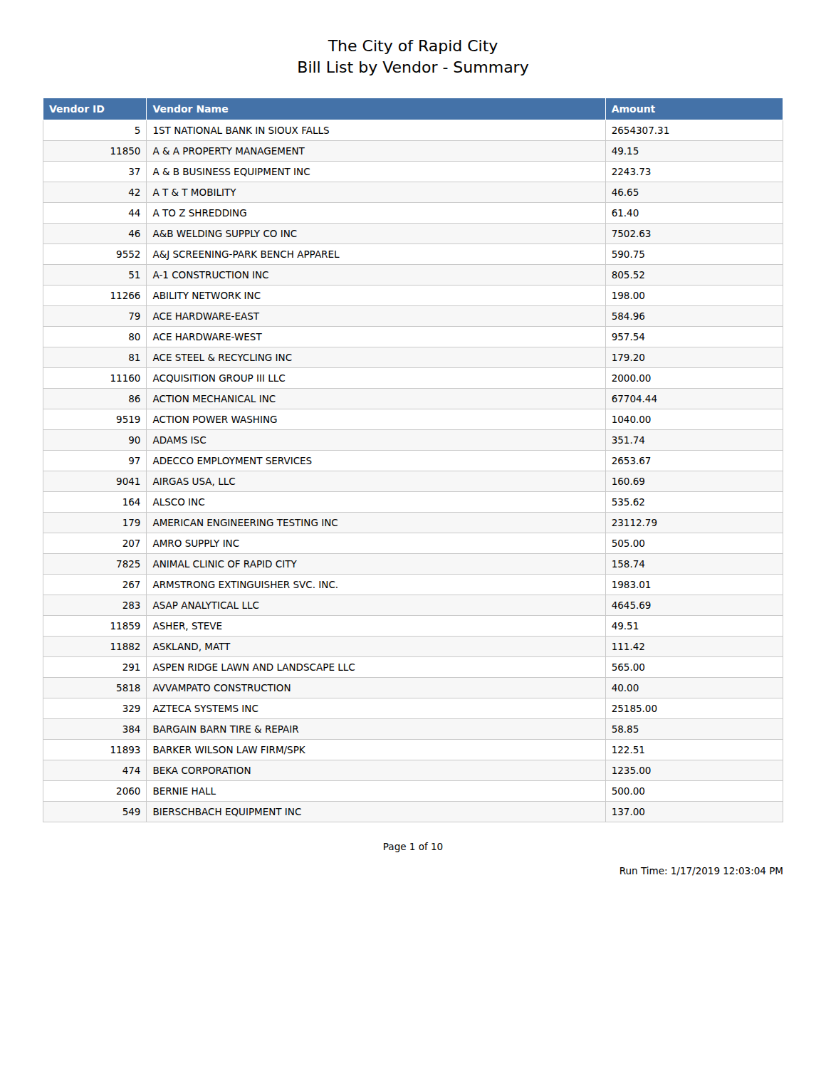The City of Rapid CityBill List by Vendor - Summary
| Vendor ID | Vendor Name | Amount |
| --- | --- | --- |
| 5 | 1ST NATIONAL BANK IN SIOUX FALLS | 2654307.31 |
| 11850 | A & A PROPERTY MANAGEMENT | 49.15 |
| 37 | A & B BUSINESS EQUIPMENT INC | 2243.73 |
| 42 | A T & T MOBILITY | 46.65 |
| 44 | A TO Z SHREDDING | 61.40 |
| 46 | A&B WELDING SUPPLY CO INC | 7502.63 |
| 9552 | A&J SCREENING-PARK BENCH APPAREL | 590.75 |
| 51 | A-1 CONSTRUCTION INC | 805.52 |
| 11266 | ABILITY NETWORK INC | 198.00 |
| 79 | ACE HARDWARE-EAST | 584.96 |
| 80 | ACE HARDWARE-WEST | 957.54 |
| 81 | ACE STEEL & RECYCLING INC | 179.20 |
| 11160 | ACQUISITION GROUP III LLC | 2000.00 |
| 86 | ACTION MECHANICAL INC | 67704.44 |
| 9519 | ACTION POWER WASHING | 1040.00 |
| 90 | ADAMS ISC | 351.74 |
| 97 | ADECCO EMPLOYMENT SERVICES | 2653.67 |
| 9041 | AIRGAS USA, LLC | 160.69 |
| 164 | ALSCO INC | 535.62 |
| 179 | AMERICAN ENGINEERING TESTING INC | 23112.79 |
| 207 | AMRO SUPPLY INC | 505.00 |
| 7825 | ANIMAL CLINIC OF RAPID CITY | 158.74 |
| 267 | ARMSTRONG EXTINGUISHER SVC. INC. | 1983.01 |
| 283 | ASAP ANALYTICAL LLC | 4645.69 |
| 11859 | ASHER, STEVE | 49.51 |
| 11882 | ASKLAND, MATT | 111.42 |
| 291 | ASPEN RIDGE LAWN AND LANDSCAPE LLC | 565.00 |
| 5818 | AVVAMPATO CONSTRUCTION | 40.00 |
| 329 | AZTECA SYSTEMS INC | 25185.00 |
| 384 | BARGAIN BARN TIRE & REPAIR | 58.85 |
| 11893 | BARKER WILSON LAW FIRM/SPK | 122.51 |
| 474 | BEKA CORPORATION | 1235.00 |
| 2060 | BERNIE HALL | 500.00 |
| 549 | BIERSCHBACH EQUIPMENT INC | 137.00 |
Page 1 of 10
Run Time: 1/17/2019 12:03:04 PM